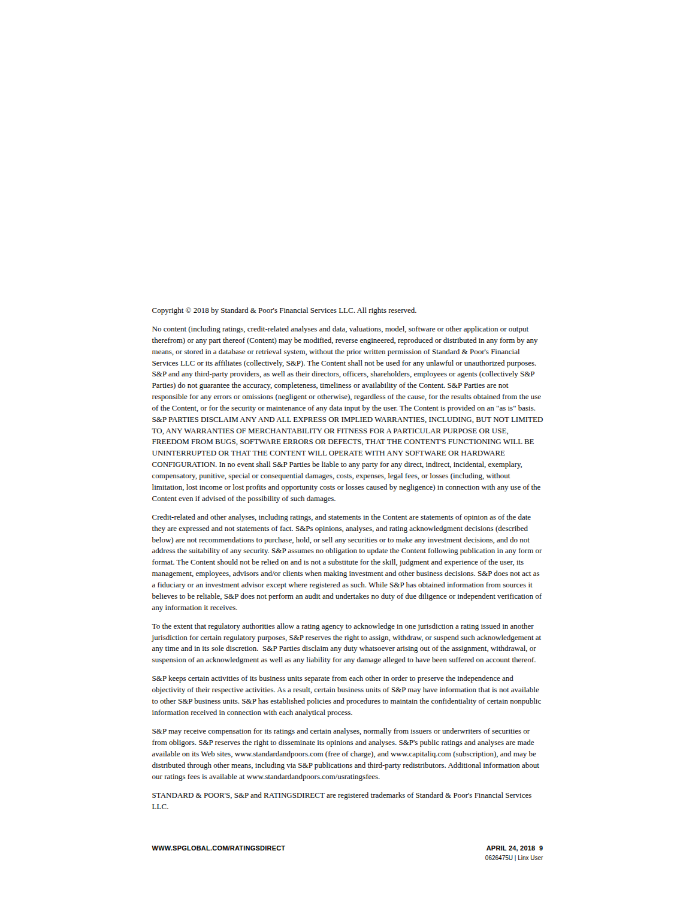Copyright © 2018 by Standard & Poor's Financial Services LLC. All rights reserved.
No content (including ratings, credit-related analyses and data, valuations, model, software or other application or output therefrom) or any part thereof (Content) may be modified, reverse engineered, reproduced or distributed in any form by any means, or stored in a database or retrieval system, without the prior written permission of Standard & Poor's Financial Services LLC or its affiliates (collectively, S&P). The Content shall not be used for any unlawful or unauthorized purposes. S&P and any third-party providers, as well as their directors, officers, shareholders, employees or agents (collectively S&P Parties) do not guarantee the accuracy, completeness, timeliness or availability of the Content. S&P Parties are not responsible for any errors or omissions (negligent or otherwise), regardless of the cause, for the results obtained from the use of the Content, or for the security or maintenance of any data input by the user. The Content is provided on an "as is" basis. S&P PARTIES DISCLAIM ANY AND ALL EXPRESS OR IMPLIED WARRANTIES, INCLUDING, BUT NOT LIMITED TO, ANY WARRANTIES OF MERCHANTABILITY OR FITNESS FOR A PARTICULAR PURPOSE OR USE, FREEDOM FROM BUGS, SOFTWARE ERRORS OR DEFECTS, THAT THE CONTENT'S FUNCTIONING WILL BE UNINTERRUPTED OR THAT THE CONTENT WILL OPERATE WITH ANY SOFTWARE OR HARDWARE CONFIGURATION. In no event shall S&P Parties be liable to any party for any direct, indirect, incidental, exemplary, compensatory, punitive, special or consequential damages, costs, expenses, legal fees, or losses (including, without limitation, lost income or lost profits and opportunity costs or losses caused by negligence) in connection with any use of the Content even if advised of the possibility of such damages.
Credit-related and other analyses, including ratings, and statements in the Content are statements of opinion as of the date they are expressed and not statements of fact. S&Ps opinions, analyses, and rating acknowledgment decisions (described below) are not recommendations to purchase, hold, or sell any securities or to make any investment decisions, and do not address the suitability of any security. S&P assumes no obligation to update the Content following publication in any form or format. The Content should not be relied on and is not a substitute for the skill, judgment and experience of the user, its management, employees, advisors and/or clients when making investment and other business decisions. S&P does not act as a fiduciary or an investment advisor except where registered as such. While S&P has obtained information from sources it believes to be reliable, S&P does not perform an audit and undertakes no duty of due diligence or independent verification of any information it receives.
To the extent that regulatory authorities allow a rating agency to acknowledge in one jurisdiction a rating issued in another jurisdiction for certain regulatory purposes, S&P reserves the right to assign, withdraw, or suspend such acknowledgement at any time and in its sole discretion. S&P Parties disclaim any duty whatsoever arising out of the assignment, withdrawal, or suspension of an acknowledgment as well as any liability for any damage alleged to have been suffered on account thereof.
S&P keeps certain activities of its business units separate from each other in order to preserve the independence and objectivity of their respective activities. As a result, certain business units of S&P may have information that is not available to other S&P business units. S&P has established policies and procedures to maintain the confidentiality of certain nonpublic information received in connection with each analytical process.
S&P may receive compensation for its ratings and certain analyses, normally from issuers or underwriters of securities or from obligors. S&P reserves the right to disseminate its opinions and analyses. S&P's public ratings and analyses are made available on its Web sites, www.standardandpoors.com (free of charge), and www.capitaliq.com (subscription), and may be distributed through other means, including via S&P publications and third-party redistributors. Additional information about our ratings fees is available at www.standardandpoors.com/usratingsfees.
STANDARD & POOR'S, S&P and RATINGSDIRECT are registered trademarks of Standard & Poor's Financial Services LLC.
WWW.SPGLOBAL.COM/RATINGSDIRECT
APRIL 24, 20189
0626475U | Linx User